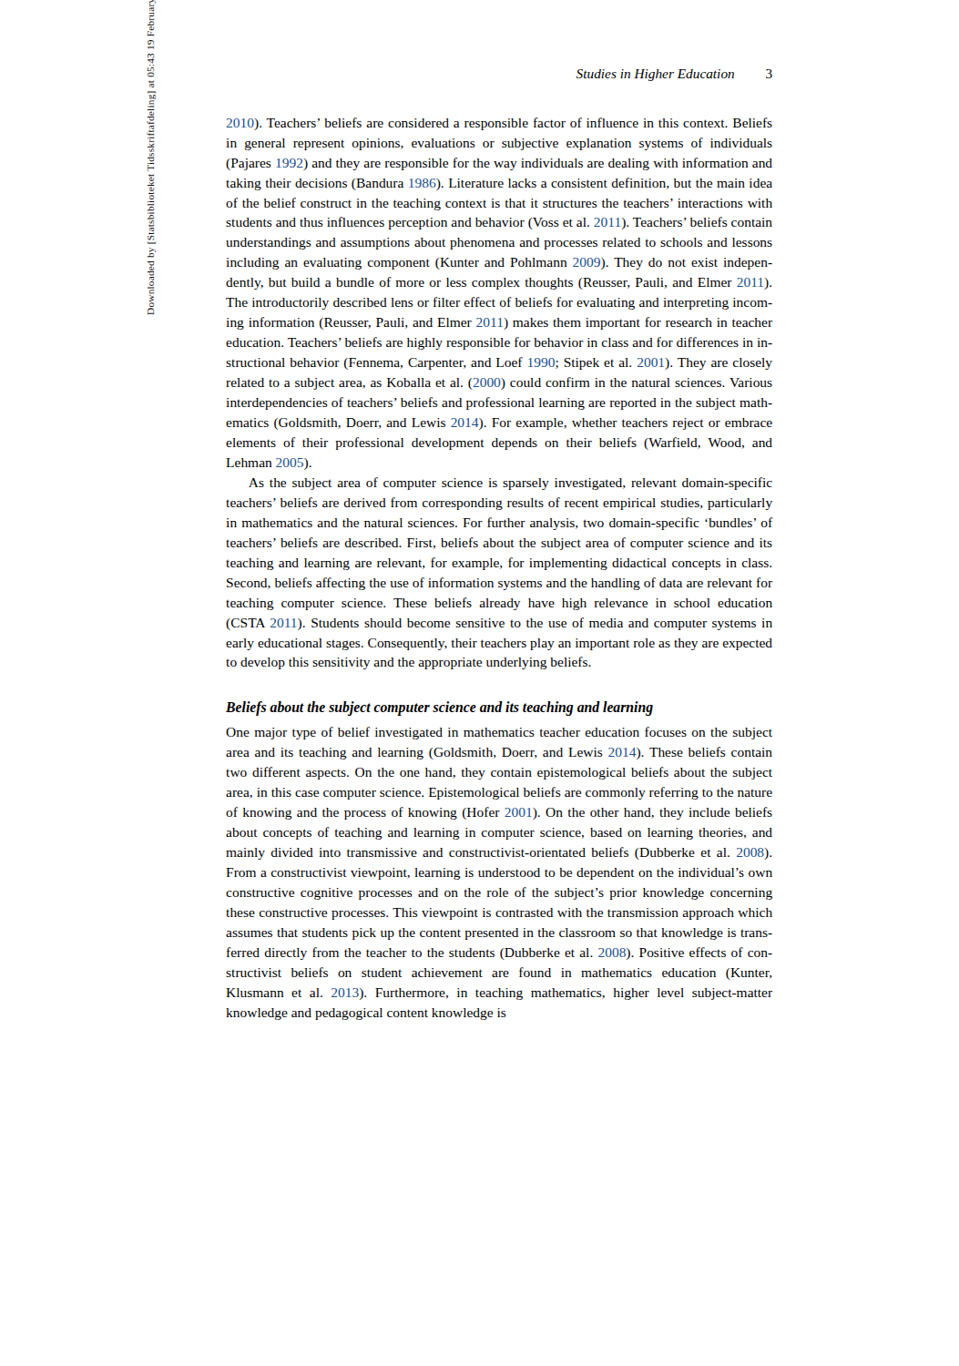Downloaded by [Statsbiblioteket Tidsskriftafdeling] at 05:43 19 February 2015
Studies in Higher Education 3
2010). Teachers’ beliefs are considered a responsible factor of influence in this context. Beliefs in general represent opinions, evaluations or subjective explanation systems of individuals (Pajares 1992) and they are responsible for the way individuals are dealing with information and taking their decisions (Bandura 1986). Literature lacks a consistent definition, but the main idea of the belief construct in the teaching context is that it structures the teachers’ interactions with students and thus influences perception and behavior (Voss et al. 2011). Teachers’ beliefs contain understandings and assumptions about phenomena and processes related to schools and lessons including an evaluating component (Kunter and Pohlmann 2009). They do not exist independently, but build a bundle of more or less complex thoughts (Reusser, Pauli, and Elmer 2011). The introductorily described lens or filter effect of beliefs for evaluating and interpreting incoming information (Reusser, Pauli, and Elmer 2011) makes them important for research in teacher education. Teachers’ beliefs are highly responsible for behavior in class and for differences in instructional behavior (Fennema, Carpenter, and Loef 1990; Stipek et al. 2001). They are closely related to a subject area, as Koballa et al. (2000) could confirm in the natural sciences. Various interdependencies of teachers’ beliefs and professional learning are reported in the subject mathematics (Goldsmith, Doerr, and Lewis 2014). For example, whether teachers reject or embrace elements of their professional development depends on their beliefs (Warfield, Wood, and Lehman 2005).
As the subject area of computer science is sparsely investigated, relevant domain-specific teachers’ beliefs are derived from corresponding results of recent empirical studies, particularly in mathematics and the natural sciences. For further analysis, two domain-specific ‘bundles’ of teachers’ beliefs are described. First, beliefs about the subject area of computer science and its teaching and learning are relevant, for example, for implementing didactical concepts in class. Second, beliefs affecting the use of information systems and the handling of data are relevant for teaching computer science. These beliefs already have high relevance in school education (CSTA 2011). Students should become sensitive to the use of media and computer systems in early educational stages. Consequently, their teachers play an important role as they are expected to develop this sensitivity and the appropriate underlying beliefs.
Beliefs about the subject computer science and its teaching and learning
One major type of belief investigated in mathematics teacher education focuses on the subject area and its teaching and learning (Goldsmith, Doerr, and Lewis 2014). These beliefs contain two different aspects. On the one hand, they contain epistemological beliefs about the subject area, in this case computer science. Epistemological beliefs are commonly referring to the nature of knowing and the process of knowing (Hofer 2001). On the other hand, they include beliefs about concepts of teaching and learning in computer science, based on learning theories, and mainly divided into transmissive and constructivist-orientated beliefs (Dubberke et al. 2008). From a constructivist viewpoint, learning is understood to be dependent on the individual’s own constructive cognitive processes and on the role of the subject’s prior knowledge concerning these constructive processes. This viewpoint is contrasted with the transmission approach which assumes that students pick up the content presented in the classroom so that knowledge is transferred directly from the teacher to the students (Dubberke et al. 2008). Positive effects of constructivist beliefs on student achievement are found in mathematics education (Kunter, Klusmann et al. 2013). Furthermore, in teaching mathematics, higher level subject-matter knowledge and pedagogical content knowledge is